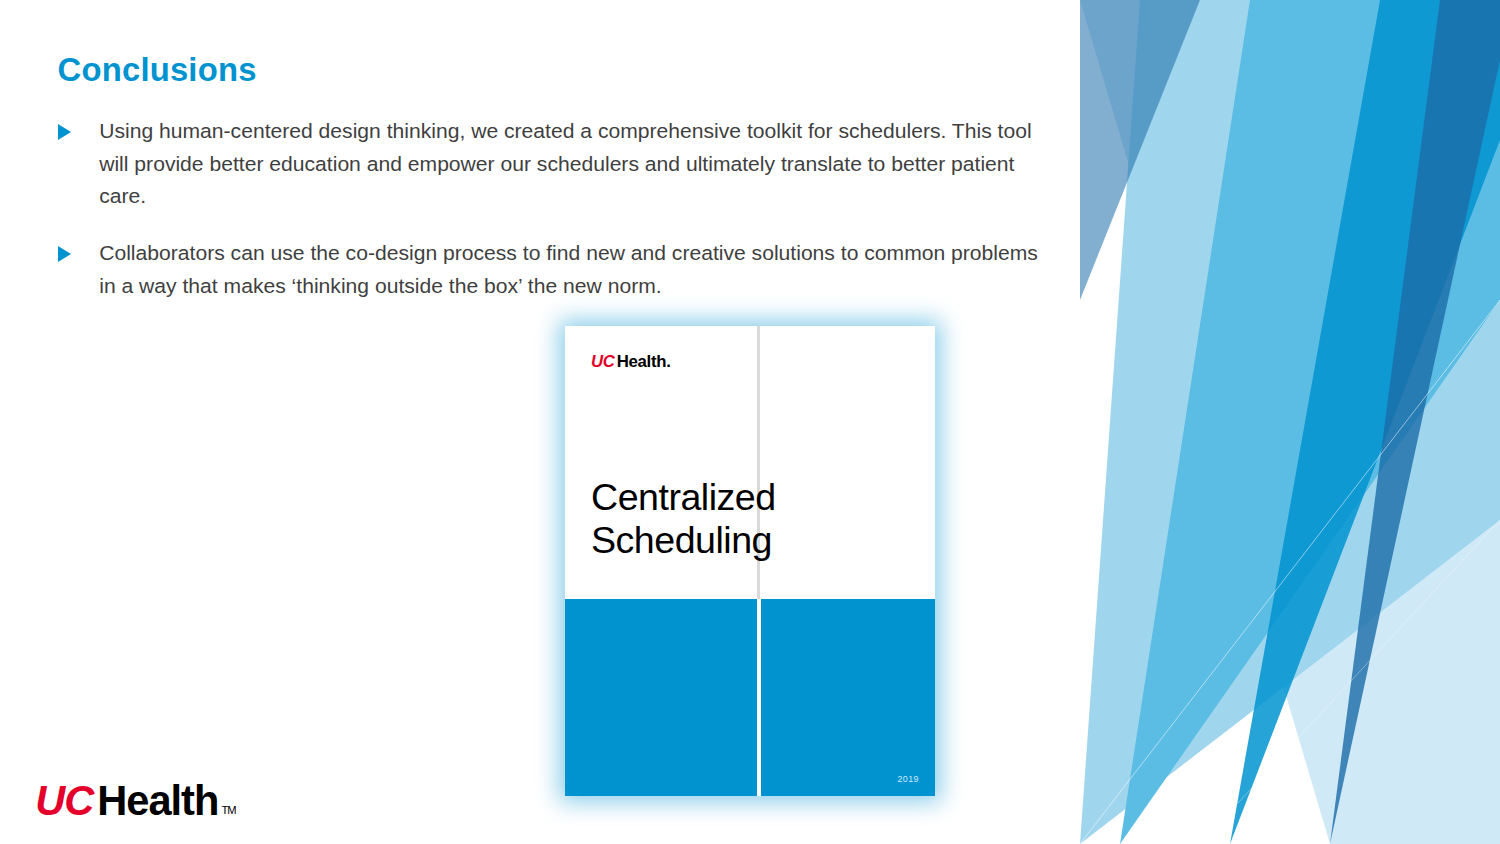Conclusions
Using human-centered design thinking, we created a comprehensive toolkit for schedulers. This tool will provide better education and empower our schedulers and ultimately translate to better patient care.
Collaborators can use the co-design process to find new and creative solutions to common problems in a way that makes ‘thinking outside the box’ the new norm.
UCHealth.
Centralized Scheduling Guide
2019
UCHealthTM